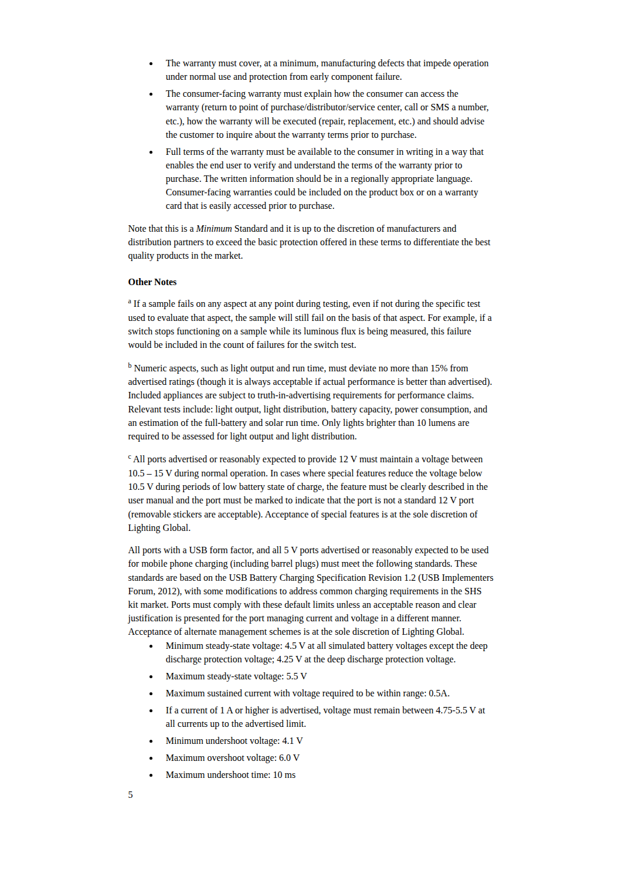The warranty must cover, at a minimum, manufacturing defects that impede operation under normal use and protection from early component failure.
The consumer-facing warranty must explain how the consumer can access the warranty (return to point of purchase/distributor/service center, call or SMS a number, etc.), how the warranty will be executed (repair, replacement, etc.) and should advise the customer to inquire about the warranty terms prior to purchase.
Full terms of the warranty must be available to the consumer in writing in a way that enables the end user to verify and understand the terms of the warranty prior to purchase. The written information should be in a regionally appropriate language. Consumer-facing warranties could be included on the product box or on a warranty card that is easily accessed prior to purchase.
Note that this is a Minimum Standard and it is up to the discretion of manufacturers and distribution partners to exceed the basic protection offered in these terms to differentiate the best quality products in the market.
Other Notes
a If a sample fails on any aspect at any point during testing, even if not during the specific test used to evaluate that aspect, the sample will still fail on the basis of that aspect. For example, if a switch stops functioning on a sample while its luminous flux is being measured, this failure would be included in the count of failures for the switch test.
b Numeric aspects, such as light output and run time, must deviate no more than 15% from advertised ratings (though it is always acceptable if actual performance is better than advertised). Included appliances are subject to truth-in-advertising requirements for performance claims. Relevant tests include: light output, light distribution, battery capacity, power consumption, and an estimation of the full-battery and solar run time. Only lights brighter than 10 lumens are required to be assessed for light output and light distribution.
c All ports advertised or reasonably expected to provide 12 V must maintain a voltage between 10.5 – 15 V during normal operation. In cases where special features reduce the voltage below 10.5 V during periods of low battery state of charge, the feature must be clearly described in the user manual and the port must be marked to indicate that the port is not a standard 12 V port (removable stickers are acceptable). Acceptance of special features is at the sole discretion of Lighting Global.
All ports with a USB form factor, and all 5 V ports advertised or reasonably expected to be used for mobile phone charging (including barrel plugs) must meet the following standards. These standards are based on the USB Battery Charging Specification Revision 1.2 (USB Implementers Forum, 2012), with some modifications to address common charging requirements in the SHS kit market. Ports must comply with these default limits unless an acceptable reason and clear justification is presented for the port managing current and voltage in a different manner. Acceptance of alternate management schemes is at the sole discretion of Lighting Global.
Minimum steady-state voltage: 4.5 V at all simulated battery voltages except the deep discharge protection voltage; 4.25 V at the deep discharge protection voltage.
Maximum steady-state voltage: 5.5 V
Maximum sustained current with voltage required to be within range: 0.5A.
If a current of 1 A or higher is advertised, voltage must remain between 4.75-5.5 V at all currents up to the advertised limit.
Minimum undershoot voltage: 4.1 V
Maximum overshoot voltage: 6.0 V
Maximum undershoot time: 10 ms
5